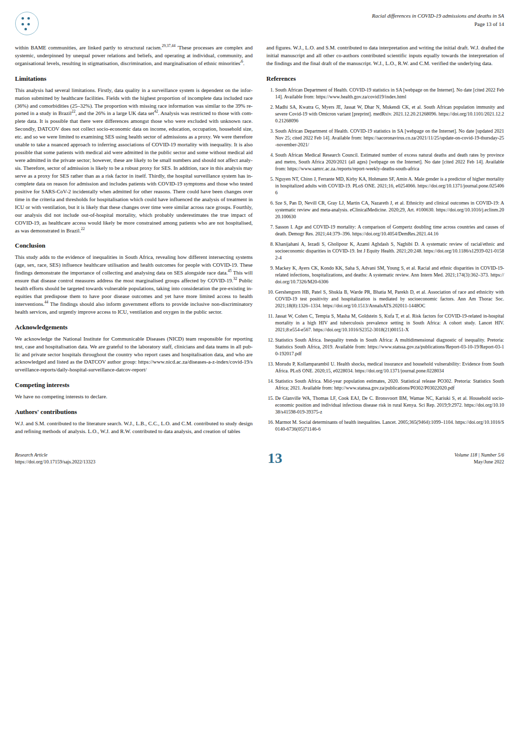Racial differences in COVID-19 admissions and deaths in SA
Page 13 of 14
within BAME communities, are linked partly to structural racism.29,37,44 'These processes are complex and systemic, underpinned by unequal power relations and beliefs, and operating at individual, community, and organisational levels, resulting in stigmatisation, discrimination, and marginalisation of ethnic minorities'6.
Limitations
This analysis had several limitations. Firstly, data quality in a surveillance system is dependent on the information submitted by healthcare facilities. Fields with the highest proportion of incomplete data included race (36%) and comorbidities (25–32%). The proportion with missing race information was similar to the 39% reported in a study in Brazil22, and the 26% in a large UK data set42. Analysis was restricted to those with complete data. It is possible that there were differences amongst those who were excluded with unknown race. Secondly, DATCOV does not collect socio-economic data on income, education, occupation, household size, etc. and so we were limited to examining SES using health sector of admissions as a proxy. We were therefore unable to take a nuanced approach to inferring associations of COVID-19 mortality with inequality. It is also possible that some patients with medical aid were admitted in the public sector and some without medical aid were admitted in the private sector; however, these are likely to be small numbers and should not affect analysis. Therefore, sector of admission is likely to be a robust proxy for SES. In addition, race in this analysis may serve as a proxy for SES rather than as a risk factor in itself. Thirdly, the hospital surveillance system has incomplete data on reason for admission and includes patients with COVID-19 symptoms and those who tested positive for SARS-CoV-2 incidentally when admitted for other reasons. There could have been changes over time in the criteria and thresholds for hospitalisation which could have influenced the analysis of treatment in ICU or with ventilation, but it is likely that these changes over time were similar across race groups. Fourthly, our analysis did not include out-of-hospital mortality, which probably underestimates the true impact of COVID-19, as healthcare access would likely be more constrained among patients who are not hospitalised, as was demonstrated in Brazil.22
Conclusion
This study adds to the evidence of inequalities in South Africa, revealing how different intersecting systems (age, sex, race, SES) influence healthcare utilisation and health outcomes for people with COVID-19. These findings demonstrate the importance of collecting and analysing data on SES alongside race data.45 This will ensure that disease control measures address the most marginalised groups affected by COVID-19.32 Public health efforts should be targeted towards vulnerable populations, taking into consideration the pre-existing inequities that predispose them to have poor disease outcomes and yet have more limited access to health interventions.44 The findings should also inform government efforts to provide inclusive non-discriminatory health services, and urgently improve access to ICU, ventilation and oxygen in the public sector.
Acknowledgements
We acknowledge the National Institute for Communicable Diseases (NICD) team responsible for reporting test, case and hospitalisation data. We are grateful to the laboratory staff, clinicians and data teams in all public and private sector hospitals throughout the country who report cases and hospitalisation data, and who are acknowledged and listed as the DATCOV author group: https://www.nicd.ac.za/diseases-a-z-index/covid-19/surveillance-reports/daily-hospital-surveillance-datcov-report/
Competing interests
We have no competing interests to declare.
Authors' contributions
W.J. and S.M. contributed to the literature search. W.J., L.B., C.C., L.O. and C.M. contributed to study design and refining methods of analysis. L.O., W.J. and R.W. contributed to data analysis, and creation of tables
and figures. W.J., L.O. and S.M. contributed to data interpretation and writing the initial draft. W.J. drafted the initial manuscript and all other co-authors contributed scientific inputs equally towards the interpretation of the findings and the final draft of the manuscript. W.J., L.O., R.W. and C.M. verified the underlying data.
References
South African Department of Health. COVID-19 statistics in SA [webpage on the Internet]. No date [cited 2022 Feb 14]. Available from: https://www.health.gov.za/covid19/index.html
Madhi SA, Kwatra G, Myers JE, Jassat W, Dhar N, Mukendi CK, et al. South African population immunity and severe Covid-19 with Omicron variant [preprint]. medRxiv. 2021.12.20.21268096. https://doi.org/10.1101/2021.12.20.21268096
South African Department of Health. COVID-19 statistics in SA [webpage on the Internet]. No date [updated 2021 Nov 25; cited 2022 Feb 14]. Available from: https://sacoronavirus.co.za/2021/11/25/update-on-covid-19-thursday-25-november-2021/
South African Medical Research Council. Estimated number of excess natural deaths and death rates by province and metro, South Africa 2020/2021 (all ages) [webpage on the Internet]. No date [cited 2022 Feb 14]. Available from: https://www.samrc.ac.za./reports/report-weekly-deaths-south-africa
Nguyen NT, Chinn J, Ferrante MD, Kirby KA, Hohmann SF, Amin A. Male gender is a predictor of higher mortality in hospitalized adults with COVID-19. PLoS ONE. 2021;16, e0254066. https://doi.org/10.1371/journal.pone.0254066
Sze S, Pan D, Nevill CR, Gray LJ, Martin CA, Nazareth J, et al. Ethnicity and clinical outcomes in COVID-19: A systematic review and meta-analysis. eClinicalMedicine. 2020;29, Art. #100630. https://doi.org/10.1016/j.eclinm.2020.100630
Sasson I. Age and COVID-19 mortality: A comparison of Gompertz doubling time across countries and causes of death. Demogr Res. 2021;44:379–396. https://doi.org/10.4054/DemRes.2021.44.16
Khanijahani A, Iezadi S, Gholipour K, Azami Aghdash S, Naghibi D. A systematic review of racial/ethnic and socioeconomic disparities in COVID-19. Int J Equity Health. 2021;20:248. https://doi.org/10.1186/s12939-021-01582-4
Mackey K, Ayers CK, Kondo KK, Saha S, Advani SM, Young S, et al. Racial and ethnic disparities in COVID-19-related infections, hospitalizations, and deaths: A systematic review. Ann Intern Med. 2021;174(3):362–373. https://doi.org/10.7326/M20-6306
Gershengorn HB, Patel S, Shukla B, Warde PR, Bhatia M, Parekh D, et al. Association of race and ethnicity with COVID-19 test positivity and hospitalization is mediated by socioeconomic factors. Ann Am Thorac Soc. 2021;18(8):1326–1334. https://doi.org/10.1513/AnnalsATS.202011-1448OC
Jassat W, Cohen C, Tempia S, Masha M, Goldstein S, Kufa T, et al. Risk factors for COVID-19-related in-hospital mortality in a high HIV and tuberculosis prevalence setting in South Africa: A cohort study. Lancet HIV. 2021;8:e554-e567. https://doi.org/10.1016/S2352-3018(21)00151-X
Statistics South Africa. Inequality trends in South Africa: A multidimensional diagnostic of inequality. Pretoria: Statistics South Africa, 2019. Available from: https://www.statssa.gov.za/publications/Report-03-10-19/Report-03-10-192017.pdf
Morudu P, Kollamparambil U. Health shocks, medical insurance and household vulnerability: Evidence from South Africa. PLoS ONE. 2020;15, e0228034. https://doi.org/10.1371/journal.pone.0228034
Statistics South Africa. Mid-year population estimates, 2020. Statistical release PO302. Pretoria: Statistics South Africa; 2021. Available from: http://www.statssa.gov.za/publications/P0302/P03022020.pdf
De Glanville WA, Thomas LF, Cook EAJ, De C. Bronsvoort BM, Wamae NC, Kariuki S, et al. Household socio-economic position and individual infectious disease risk in rural Kenya. Sci Rep. 2019;9:2972. https://doi.org/10.1038/s41598-019-39375-z
Marmot M. Social determinants of health inequalities. Lancet. 2005;365(9464):1099–1104. https://doi.org/10.1016/S0140-6736(05)71146-6
Research Article
https://doi.org/10.17159/sajs.2022/13323
13
Volume 118 | Number 5/6
May/June 2022